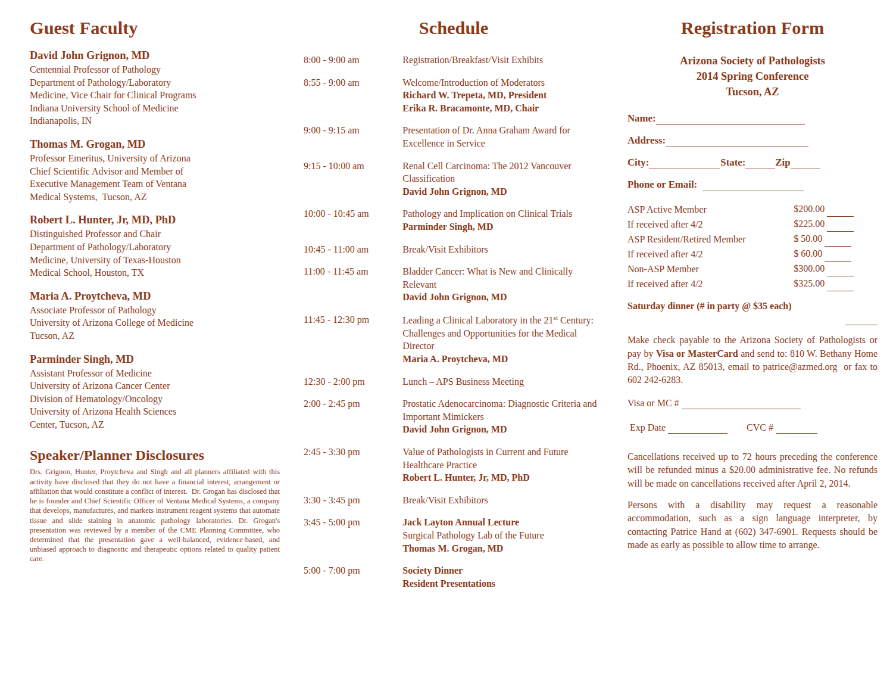Guest Faculty
David John Grignon, MD
Centennial Professor of Pathology
Department of Pathology/Laboratory
Medicine, Vice Chair for Clinical Programs
Indiana University School of Medicine
Indianapolis, IN
Thomas M. Grogan, MD
Professor Emeritus, University of Arizona
Chief Scientific Advisor and Member of
Executive Management Team of Ventana
Medical Systems, Tucson, AZ
Robert L. Hunter, Jr, MD, PhD
Distinguished Professor and Chair
Department of Pathology/Laboratory
Medicine, University of Texas-Houston
Medical School, Houston, TX
Maria A. Proytcheva, MD
Associate Professor of Pathology
University of Arizona College of Medicine
Tucson, AZ
Parminder Singh, MD
Assistant Professor of Medicine
University of Arizona Cancer Center
Division of Hematology/Oncology
University of Arizona Health Sciences
Center, Tucson, AZ
Speaker/Planner Disclosures
Drs. Grignon, Hunter, Proytcheva and Singh and all planners affiliated with this activity have disclosed that they do not have a financial interest, arrangement or affiliation that would constitute a conflict of interest. Dr. Grogan has disclosed that he is founder and Chief Scientific Officer of Ventana Medical Systems, a company that develops, manufactures, and markets instrument reagent systems that automate tissue and slide staining in anatomic pathology laboratories. Dr. Grogan's presentation was reviewed by a member of the CME Planning Committee, who determined that the presentation gave a well-balanced, evidence-based, and unbiased approach to diagnostic and therapeutic options related to quality patient care.
Schedule
| 8:00 - 9:00 am | Registration/Breakfast/Visit Exhibits |
| 8:55 - 9:00 am | Welcome/Introduction of Moderators Richard W. Trepeta, MD, President Erika R. Bracamonte, MD, Chair |
| 9:00 - 9:15 am | Presentation of Dr. Anna Graham Award for Excellence in Service |
| 9:15 - 10:00 am | Renal Cell Carcinoma: The 2012 Vancouver Classification David John Grignon, MD |
| 10:00 - 10:45 am | Pathology and Implication on Clinical Trials Parminder Singh, MD |
| 10:45 - 11:00 am | Break/Visit Exhibitors |
| 11:00 - 11:45 am | Bladder Cancer: What is New and Clinically Relevant David John Grignon, MD |
| 11:45 - 12:30 pm | Leading a Clinical Laboratory in the 21 st Century: Challenges and Opportunities for the Medical Director Maria A. Proytcheva, MD |
| 12:30 - 2:00 pm | Lunch – APS Business Meeting |
| 2:00 - 2:45 pm | Prostatic Adenocarcinoma: Diagnostic Criteria and Important Mimickers David John Grignon, MD |
| 2:45 - 3:30 pm | Value of Pathologists in Current and Future Healthcare Practice Robert L. Hunter, Jr, MD, PhD |
| 3:30 - 3:45 pm | Break/Visit Exhibitors |
| 3:45 - 5:00 pm | Jack Layton Annual Lecture Surgical Pathology Lab of the Future Thomas M. Grogan, MD |
| 5:00 - 7:00 pm | Society Dinner Resident Presentations |
Registration Form
Arizona Society of Pathologists
2014 Spring Conference
Tucson, AZ
Name:
Address:
City: State: Zip
Phone or Email:
| ASP Active Member | $200.00 |
| If received after 4/2 | $225.00 |
| ASP Resident/Retired Member | $ 50.00 |
| If received after 4/2 | $ 60.00 |
| Non-ASP Member | $300.00 |
| If received after 4/2 | $325.00 |
Saturday dinner (# in party @ $35 each)
Make check payable to the Arizona Society of Pathologists or pay by Visa or MasterCard and send to: 810 W. Bethany Home Rd., Phoenix, AZ 85013, email to patrice@azmed.org or fax to 602 242-6283.
Visa or MC #
Exp Date CVC #
Cancellations received up to 72 hours preceding the conference will be refunded minus a $20.00 administrative fee. No refunds will be made on cancellations received after April 2, 2014.
Persons with a disability may request a reasonable accommodation, such as a sign language interpreter, by contacting Patrice Hand at (602) 347-6901. Requests should be made as early as possible to allow time to arrange.